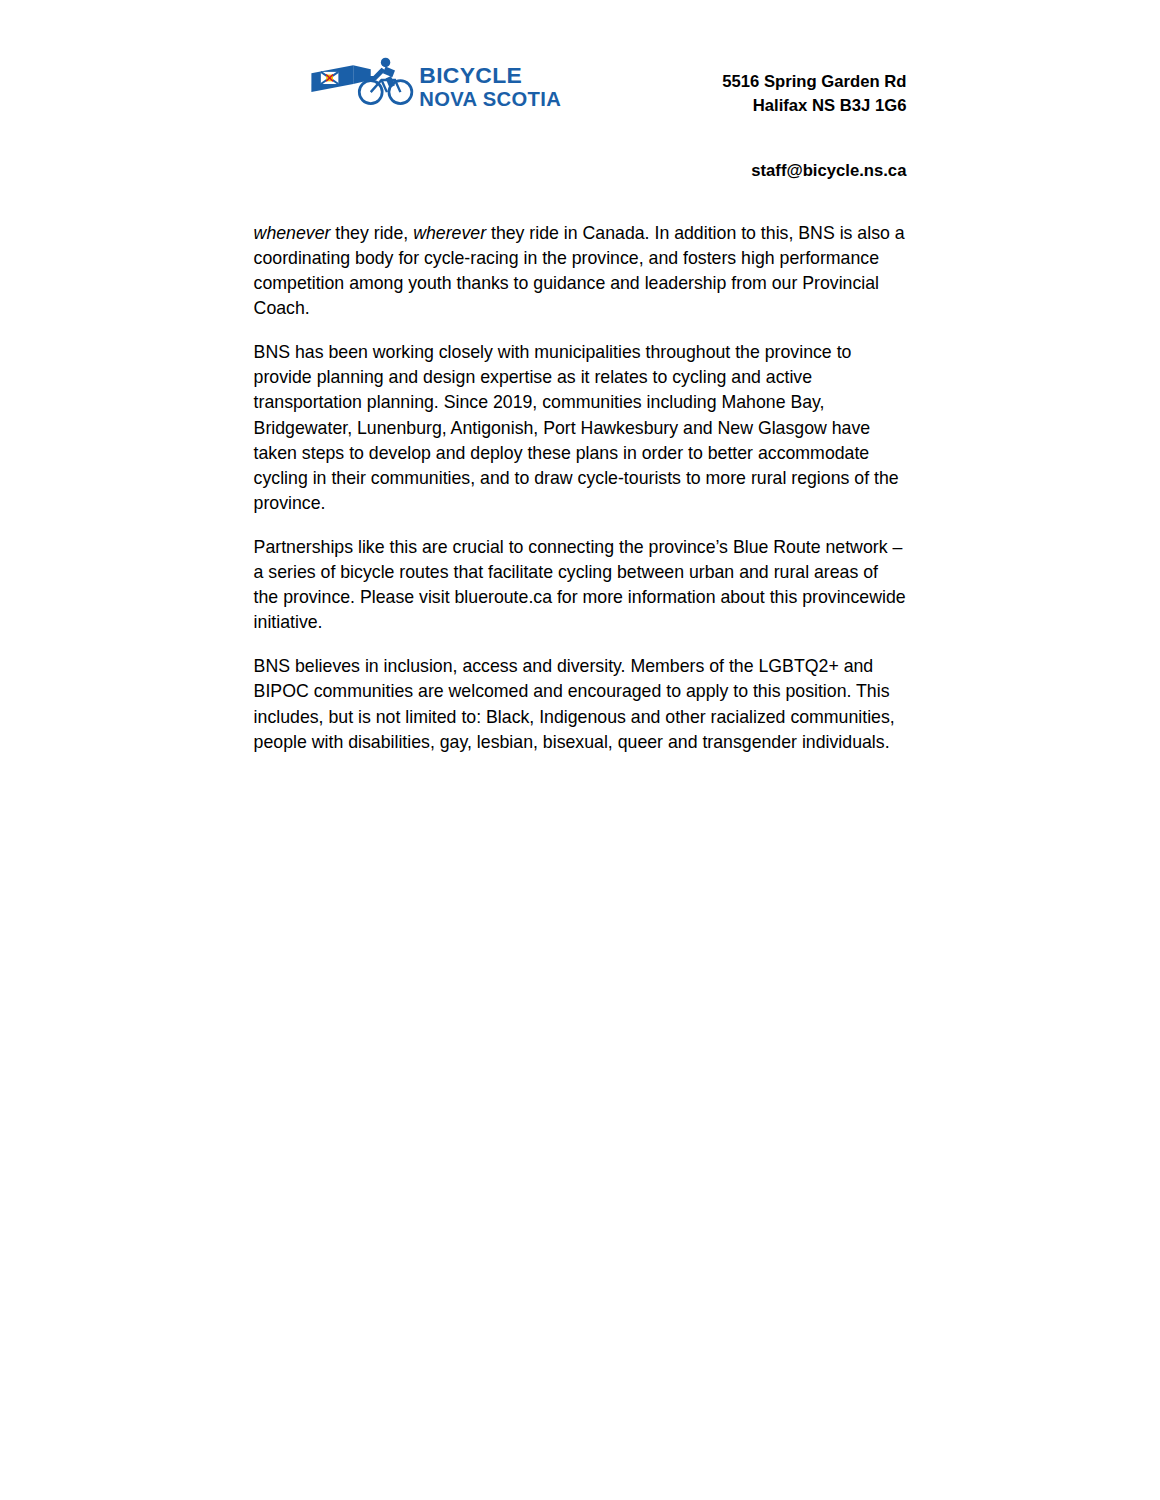BICYCLE NOVA SCOTIA
5516 Spring Garden Rd
Halifax NS B3J 1G6
staff@bicycle.ns.ca
whenever they ride, wherever they ride in Canada. In addition to this, BNS is also a coordinating body for cycle-racing in the province, and fosters high performance competition among youth thanks to guidance and leadership from our Provincial Coach.
BNS has been working closely with municipalities throughout the province to provide planning and design expertise as it relates to cycling and active transportation planning. Since 2019, communities including Mahone Bay, Bridgewater, Lunenburg, Antigonish, Port Hawkesbury and New Glasgow have taken steps to develop and deploy these plans in order to better accommodate cycling in their communities, and to draw cycle-tourists to more rural regions of the province.
Partnerships like this are crucial to connecting the province’s Blue Route network –a series of bicycle routes that facilitate cycling between urban and rural areas of the province. Please visit blueroute.ca for more information about this provincewide initiative.
BNS believes in inclusion, access and diversity. Members of the LGBTQ2+ and BIPOC communities are welcomed and encouraged to apply to this position. This includes, but is not limited to: Black, Indigenous and other racialized communities, people with disabilities, gay, lesbian, bisexual, queer and transgender individuals.